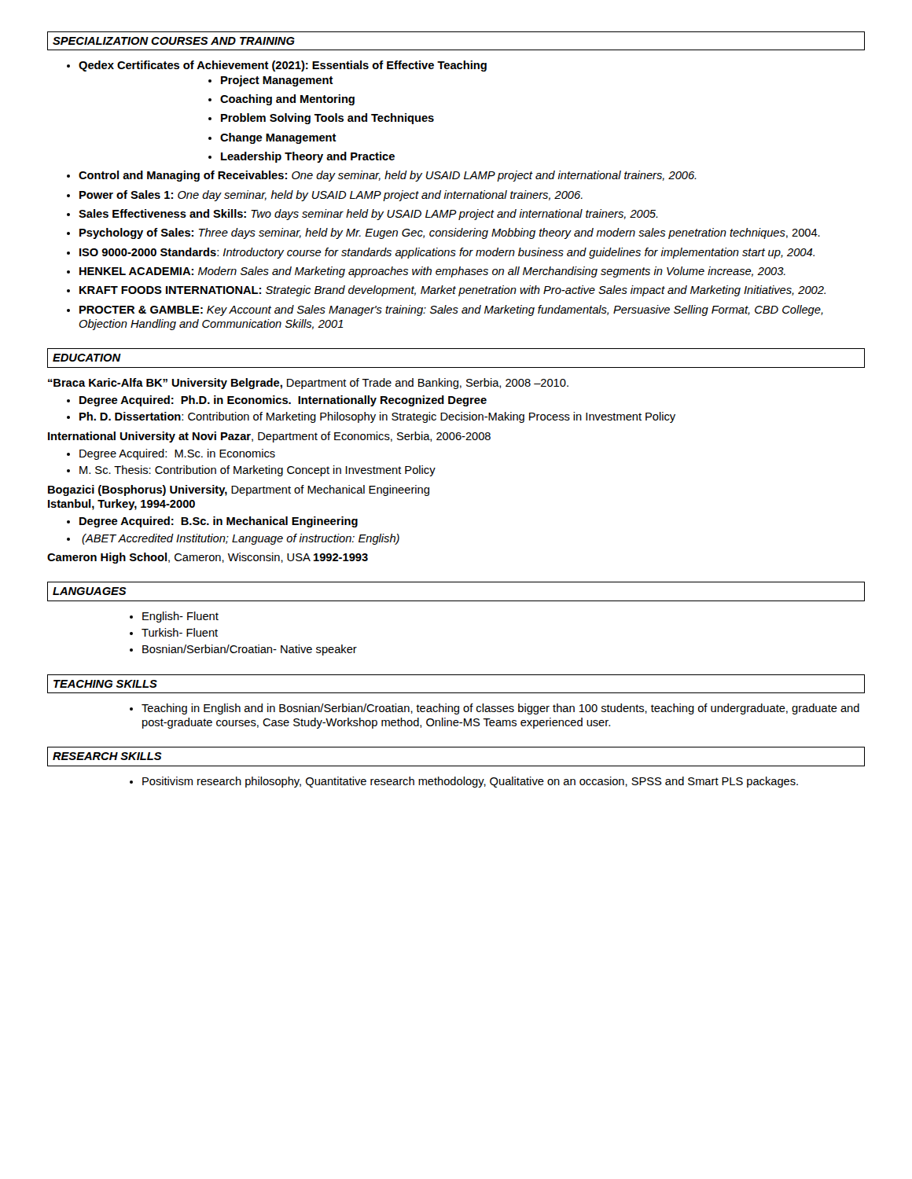SPECIALIZATION COURSES AND TRAINING
Qedex Certificates of Achievement (2021): Essentials of Effective Teaching
Project Management
Coaching and Mentoring
Problem Solving Tools and Techniques
Change Management
Leadership Theory and Practice
Control and Managing of Receivables: One day seminar, held by USAID LAMP project and international trainers, 2006.
Power of Sales 1: One day seminar, held by USAID LAMP project and international trainers, 2006.
Sales Effectiveness and Skills: Two days seminar held by USAID LAMP project and international trainers, 2005.
Psychology of Sales: Three days seminar, held by Mr. Eugen Gec, considering Mobbing theory and modern sales penetration techniques, 2004.
ISO 9000-2000 Standards: Introductory course for standards applications for modern business and guidelines for implementation start up, 2004.
HENKEL ACADEMIA: Modern Sales and Marketing approaches with emphases on all Merchandising segments in Volume increase, 2003.
KRAFT FOODS INTERNATIONAL: Strategic Brand development, Market penetration with Pro-active Sales impact and Marketing Initiatives, 2002.
PROCTER & GAMBLE: Key Account and Sales Manager's training: Sales and Marketing fundamentals, Persuasive Selling Format, CBD College, Objection Handling and Communication Skills, 2001
EDUCATION
“Braca Karic-Alfa BK” University Belgrade, Department of Trade and Banking, Serbia, 2008 –2010.
Degree Acquired: Ph.D. in Economics. Internationally Recognized Degree
Ph. D. Dissertation: Contribution of Marketing Philosophy in Strategic Decision-Making Process in Investment Policy
International University at Novi Pazar, Department of Economics, Serbia, 2006-2008
Degree Acquired: M.Sc. in Economics
M. Sc. Thesis: Contribution of Marketing Concept in Investment Policy
Bogazici (Bosphorus) University, Department of Mechanical Engineering
Istanbul, Turkey, 1994-2000
Degree Acquired: B.Sc. in Mechanical Engineering
(ABET Accredited Institution; Language of instruction: English)
Cameron High School, Cameron, Wisconsin, USA 1992-1993
LANGUAGES
English- Fluent
Turkish- Fluent
Bosnian/Serbian/Croatian- Native speaker
TEACHING SKILLS
Teaching in English and in Bosnian/Serbian/Croatian, teaching of classes bigger than 100 students, teaching of undergraduate, graduate and post-graduate courses, Case Study-Workshop method, Online-MS Teams experienced user.
RESEARCH SKILLS
Positivism research philosophy, Quantitative research methodology, Qualitative on an occasion, SPSS and Smart PLS packages.